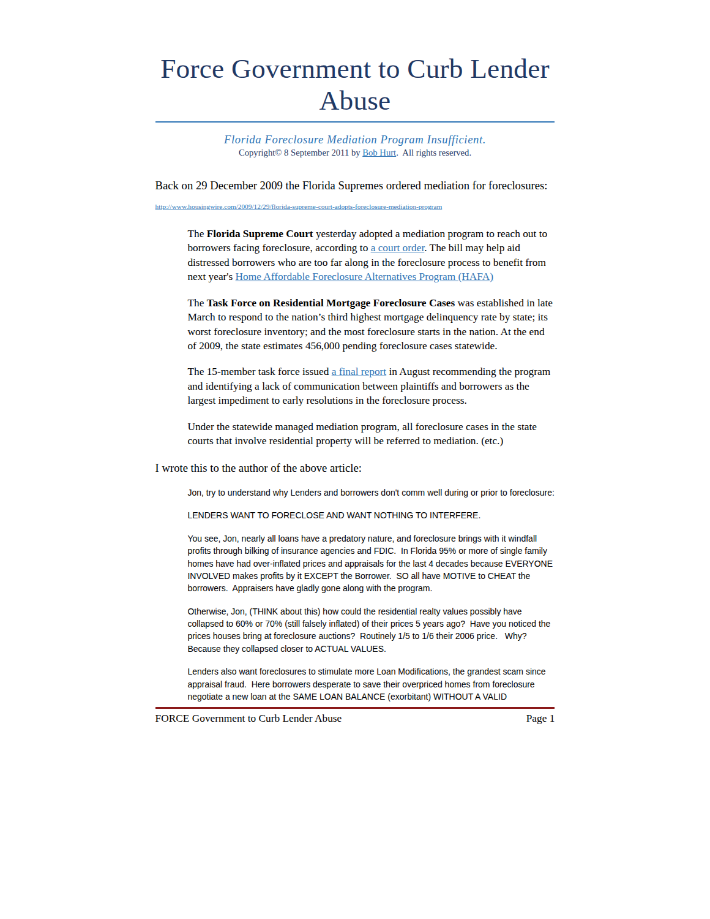Force Government to Curb Lender Abuse
Florida Foreclosure Mediation Program Insufficient.
Copyright© 8 September 2011 by Bob Hurt. All rights reserved.
Back on 29 December 2009 the Florida Supremes ordered mediation for foreclosures:
http://www.housingwire.com/2009/12/29/florida-supreme-court-adopts-foreclosure-mediation-program
The Florida Supreme Court yesterday adopted a mediation program to reach out to borrowers facing foreclosure, according to a court order. The bill may help aid distressed borrowers who are too far along in the foreclosure process to benefit from next year's Home Affordable Foreclosure Alternatives Program (HAFA)
The Task Force on Residential Mortgage Foreclosure Cases was established in late March to respond to the nation’s third highest mortgage delinquency rate by state; its worst foreclosure inventory; and the most foreclosure starts in the nation. At the end of 2009, the state estimates 456,000 pending foreclosure cases statewide.
The 15-member task force issued a final report in August recommending the program and identifying a lack of communication between plaintiffs and borrowers as the largest impediment to early resolutions in the foreclosure process.
Under the statewide managed mediation program, all foreclosure cases in the state courts that involve residential property will be referred to mediation. (etc.)
I wrote this to the author of the above article:
Jon, try to understand why Lenders and borrowers don't comm well during or prior to foreclosure:
LENDERS WANT TO FORECLOSE AND WANT NOTHING TO INTERFERE.
You see, Jon, nearly all loans have a predatory nature, and foreclosure brings with it windfall profits through bilking of insurance agencies and FDIC. In Florida 95% or more of single family homes have had over-inflated prices and appraisals for the last 4 decades because EVERYONE INVOLVED makes profits by it EXCEPT the Borrower. SO all have MOTIVE to CHEAT the borrowers. Appraisers have gladly gone along with the program.
Otherwise, Jon, (THINK about this) how could the residential realty values possibly have collapsed to 60% or 70% (still falsely inflated) of their prices 5 years ago? Have you noticed the prices houses bring at foreclosure auctions? Routinely 1/5 to 1/6 their 2006 price. Why? Because they collapsed closer to ACTUAL VALUES.
Lenders also want foreclosures to stimulate more Loan Modifications, the grandest scam since appraisal fraud. Here borrowers desperate to save their overpriced homes from foreclosure negotiate a new loan at the SAME LOAN BALANCE (exorbitant) WITHOUT A VALID
FORCE Government to Curb Lender Abuse Page 1